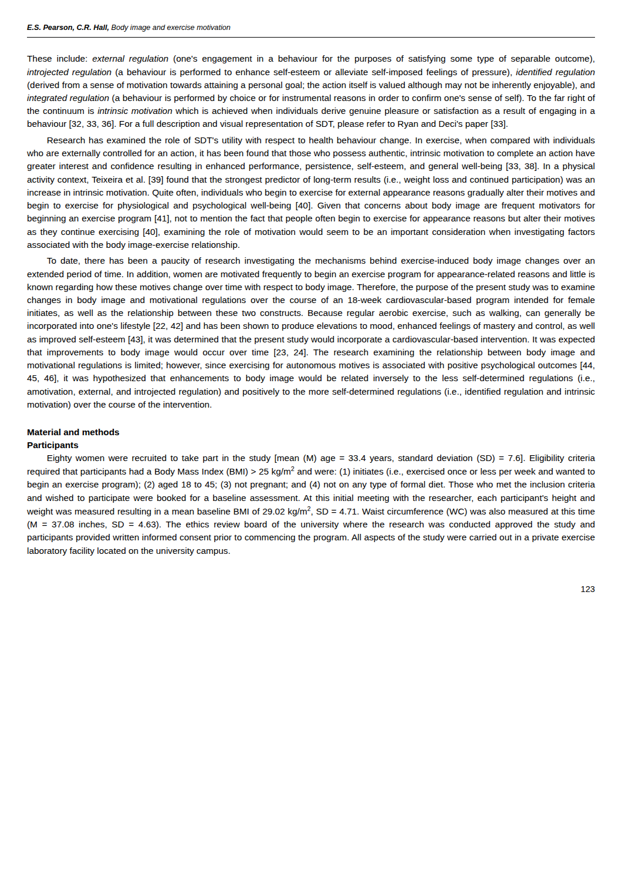E.S. Pearson, C.R. Hall, Body image and exercise motivation
These include: external regulation (one's engagement in a behaviour for the purposes of satisfying some type of separable outcome), introjected regulation (a behaviour is performed to enhance self-esteem or alleviate self-imposed feelings of pressure), identified regulation (derived from a sense of motivation towards attaining a personal goal; the action itself is valued although may not be inherently enjoyable), and integrated regulation (a behaviour is performed by choice or for instrumental reasons in order to confirm one's sense of self). To the far right of the continuum is intrinsic motivation which is achieved when individuals derive genuine pleasure or satisfaction as a result of engaging in a behaviour [32, 33, 36]. For a full description and visual representation of SDT, please refer to Ryan and Deci's paper [33].
Research has examined the role of SDT's utility with respect to health behaviour change. In exercise, when compared with individuals who are externally controlled for an action, it has been found that those who possess authentic, intrinsic motivation to complete an action have greater interest and confidence resulting in enhanced performance, persistence, self-esteem, and general well-being [33, 38]. In a physical activity context, Teixeira et al. [39] found that the strongest predictor of long-term results (i.e., weight loss and continued participation) was an increase in intrinsic motivation. Quite often, individuals who begin to exercise for external appearance reasons gradually alter their motives and begin to exercise for physiological and psychological well-being [40]. Given that concerns about body image are frequent motivators for beginning an exercise program [41], not to mention the fact that people often begin to exercise for appearance reasons but alter their motives as they continue exercising [40], examining the role of motivation would seem to be an important consideration when investigating factors associated with the body image-exercise relationship.
To date, there has been a paucity of research investigating the mechanisms behind exercise-induced body image changes over an extended period of time. In addition, women are motivated frequently to begin an exercise program for appearance-related reasons and little is known regarding how these motives change over time with respect to body image. Therefore, the purpose of the present study was to examine changes in body image and motivational regulations over the course of an 18-week cardiovascular-based program intended for female initiates, as well as the relationship between these two constructs. Because regular aerobic exercise, such as walking, can generally be incorporated into one's lifestyle [22, 42] and has been shown to produce elevations to mood, enhanced feelings of mastery and control, as well as improved self-esteem [43], it was determined that the present study would incorporate a cardiovascular-based intervention. It was expected that improvements to body image would occur over time [23, 24]. The research examining the relationship between body image and motivational regulations is limited; however, since exercising for autonomous motives is associated with positive psychological outcomes [44, 45, 46], it was hypothesized that enhancements to body image would be related inversely to the less self-determined regulations (i.e., amotivation, external, and introjected regulation) and positively to the more self-determined regulations (i.e., identified regulation and intrinsic motivation) over the course of the intervention.
Material and methods
Participants
Eighty women were recruited to take part in the study [mean (M) age = 33.4 years, standard deviation (SD) = 7.6]. Eligibility criteria required that participants had a Body Mass Index (BMI) > 25 kg/m2 and were: (1) initiates (i.e., exercised once or less per week and wanted to begin an exercise program); (2) aged 18 to 45; (3) not pregnant; and (4) not on any type of formal diet. Those who met the inclusion criteria and wished to participate were booked for a baseline assessment. At this initial meeting with the researcher, each participant's height and weight was measured resulting in a mean baseline BMI of 29.02 kg/m2, SD = 4.71. Waist circumference (WC) was also measured at this time (M = 37.08 inches, SD = 4.63). The ethics review board of the university where the research was conducted approved the study and participants provided written informed consent prior to commencing the program. All aspects of the study were carried out in a private exercise laboratory facility located on the university campus.
123